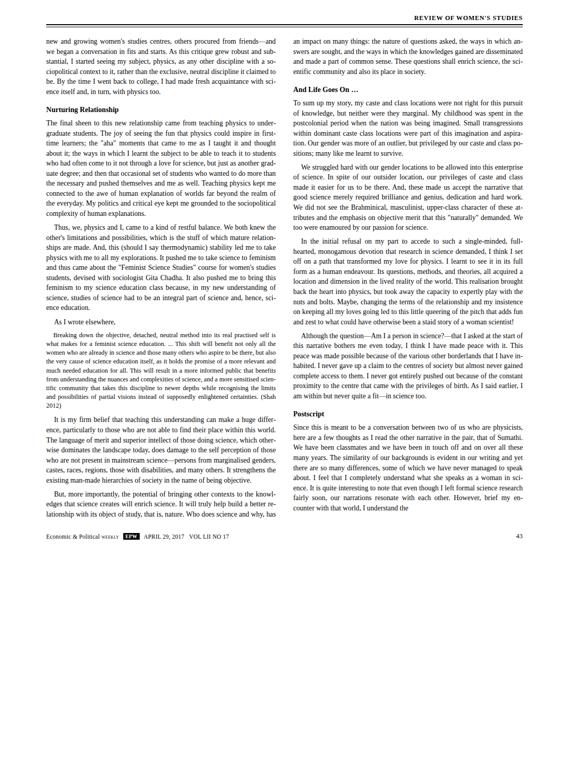Review of Women's Studies
new and growing women's studies centres, others procured from friends—and we began a conversation in fits and starts. As this critique grew robust and substantial, I started seeing my subject, physics, as any other discipline with a sociopolitical context to it, rather than the exclusive, neutral discipline it claimed to be. By the time I went back to college, I had made fresh acquaintance with science itself and, in turn, with physics too.
Nurturing Relationship
The final sheen to this new relationship came from teaching physics to undergraduate students. The joy of seeing the fun that physics could inspire in first-time learners; the "aha" moments that came to me as I taught it and thought about it; the ways in which I learnt the subject to be able to teach it to students who had often come to it not through a love for science, but just as another graduate degree; and then that occasional set of students who wanted to do more than the necessary and pushed themselves and me as well. Teaching physics kept me connected to the awe of human explanation of worlds far beyond the realm of the everyday. My politics and critical eye kept me grounded to the sociopolitical complexity of human explanations.
Thus, we, physics and I, came to a kind of restful balance. We both knew the other's limitations and possibilities, which is the stuff of which mature relationships are made. And, this (should I say thermodynamic) stability led me to take physics with me to all my explorations. It pushed me to take science to feminism and thus came about the "Feminist Science Studies" course for women's studies students, devised with sociologist Gita Chadha. It also pushed me to bring this feminism to my science education class because, in my new understanding of science, studies of science had to be an integral part of science and, hence, science education.
As I wrote elsewhere,
Breaking down the objective, detached, neutral method into its real practised self is what makes for a feminist science education. ... This shift will benefit not only all the women who are already in science and those many others who aspire to be there, but also the very cause of science education itself, as it holds the promise of a more relevant and much needed education for all. This will result in a more informed public that benefits from understanding the nuances and complexities of science, and a more sensitised scientific community that takes this discipline to newer depths while recognising the limits and possibilities of partial visions instead of supposedly enlightened certainties. (Shah 2012)
It is my firm belief that teaching this understanding can make a huge difference, particularly to those who are not able to find their place within this world. The language of merit and superior intellect of those doing science, which otherwise dominates the landscape today, does damage to the self perception of those who are not present in mainstream science—persons from marginalised genders, castes, races, regions, those with disabilities, and many others. It strengthens the existing man-made hierarchies of society in the name of being objective.
But, more importantly, the potential of bringing other contexts to the knowledges that science creates will enrich science. It will truly help build a better relationship with its object of study, that is, nature. Who does science and why, has an impact on many things: the nature of questions asked, the ways in which answers are sought, and the ways in which the knowledges gained are disseminated and made a part of common sense. These questions shall enrich science, the scientific community and also its place in society.
And Life Goes On …
To sum up my story, my caste and class locations were not right for this pursuit of knowledge, but neither were they marginal. My childhood was spent in the postcolonial period when the nation was being imagined. Small transgressions within dominant caste class locations were part of this imagination and aspiration. Our gender was more of an outlier, but privileged by our caste and class positions; many like me learnt to survive.
We struggled hard with our gender locations to be allowed into this enterprise of science. In spite of our outsider location, our privileges of caste and class made it easier for us to be there. And, these made us accept the narrative that good science merely required brilliance and genius, dedication and hard work. We did not see the Brahminical, masculinist, upper-class character of these attributes and the emphasis on objective merit that this "naturally" demanded. We too were enamoured by our passion for science.
In the initial refusal on my part to accede to such a single-minded, full-hearted, monogamous devotion that research in science demanded, I think I set off on a path that transformed my love for physics. I learnt to see it in its full form as a human endeavour. Its questions, methods, and theories, all acquired a location and dimension in the lived reality of the world. This realisation brought back the heart into physics, but took away the capacity to expertly play with the nuts and bolts. Maybe, changing the terms of the relationship and my insistence on keeping all my loves going led to this little queering of the pitch that adds fun and zest to what could have otherwise been a staid story of a woman scientist!
Although the question—Am I a person in science?—that I asked at the start of this narrative bothers me even today, I think I have made peace with it. This peace was made possible because of the various other borderlands that I have inhabited. I never gave up a claim to the centres of society but almost never gained complete access to them. I never got entirely pushed out because of the constant proximity to the centre that came with the privileges of birth. As I said earlier, I am within but never quite a fit—in science too.
Postscript
Since this is meant to be a conversation between two of us who are physicists, here are a few thoughts as I read the other narrative in the pair, that of Sumathi. We have been classmates and we have been in touch off and on over all these many years. The similarity of our backgrounds is evident in our writing and yet there are so many differences, some of which we have never managed to speak about. I feel that I completely understand what she speaks as a woman in science. It is quite interesting to note that even though I left formal science research fairly soon, our narrations resonate with each other. However, brief my encounter with that world, I understand the
Economic & Political weekly EPW APRIL 29, 2017 VOL LII NO 17
43